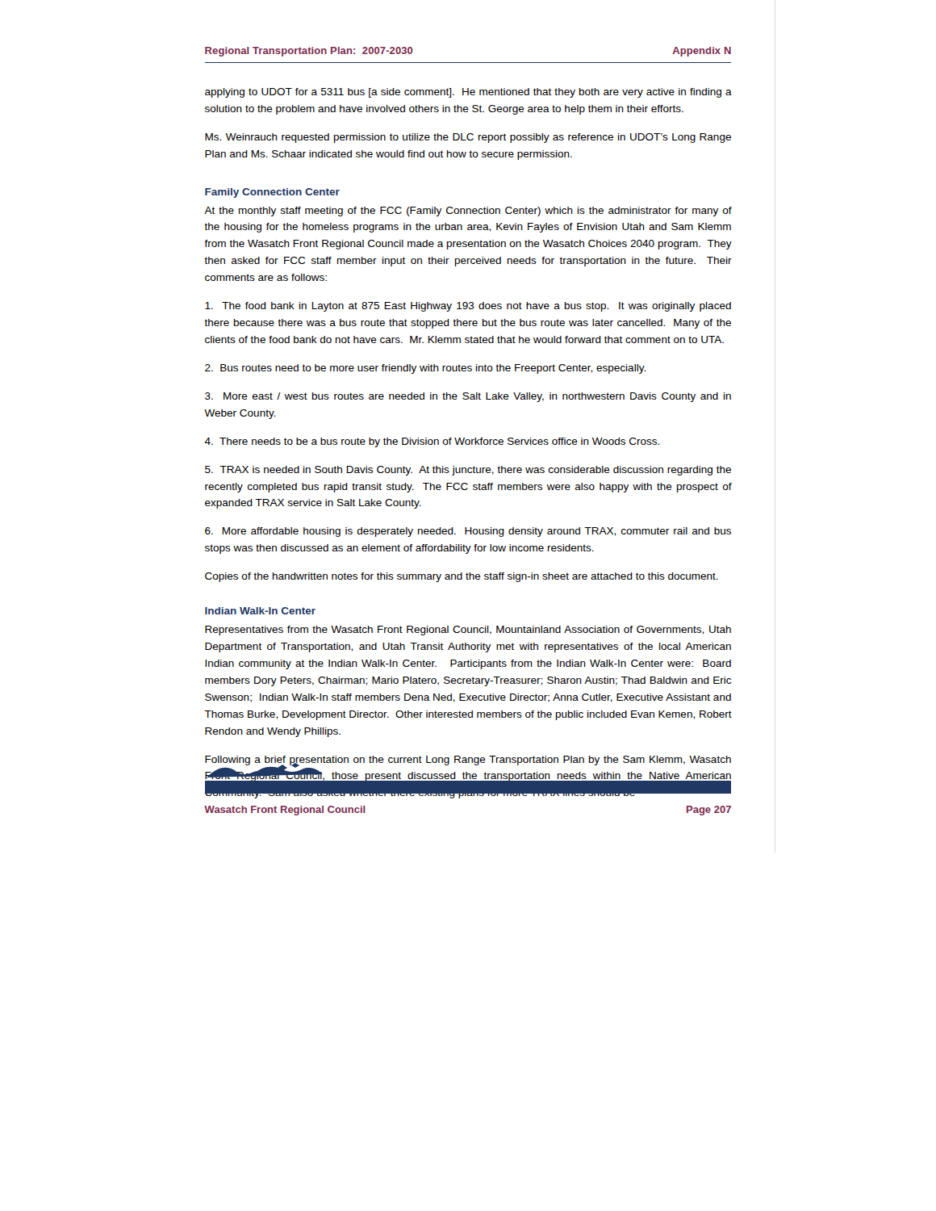Regional Transportation Plan: 2007-2030
Appendix N
applying to UDOT for a 5311 bus [a side comment]. He mentioned that they both are very active in finding a solution to the problem and have involved others in the St. George area to help them in their efforts.
Ms. Weinrauch requested permission to utilize the DLC report possibly as reference in UDOT’s Long Range Plan and Ms. Schaar indicated she would find out how to secure permission.
Family Connection Center
At the monthly staff meeting of the FCC (Family Connection Center) which is the administrator for many of the housing for the homeless programs in the urban area, Kevin Fayles of Envision Utah and Sam Klemm from the Wasatch Front Regional Council made a presentation on the Wasatch Choices 2040 program. They then asked for FCC staff member input on their perceived needs for transportation in the future. Their comments are as follows:
1. The food bank in Layton at 875 East Highway 193 does not have a bus stop. It was originally placed there because there was a bus route that stopped there but the bus route was later cancelled. Many of the clients of the food bank do not have cars. Mr. Klemm stated that he would forward that comment on to UTA.
2. Bus routes need to be more user friendly with routes into the Freeport Center, especially.
3. More east / west bus routes are needed in the Salt Lake Valley, in northwestern Davis County and in Weber County.
4. There needs to be a bus route by the Division of Workforce Services office in Woods Cross.
5. TRAX is needed in South Davis County. At this juncture, there was considerable discussion regarding the recently completed bus rapid transit study. The FCC staff members were also happy with the prospect of expanded TRAX service in Salt Lake County.
6. More affordable housing is desperately needed. Housing density around TRAX, commuter rail and bus stops was then discussed as an element of affordability for low income residents.
Copies of the handwritten notes for this summary and the staff sign-in sheet are attached to this document.
Indian Walk-In Center
Representatives from the Wasatch Front Regional Council, Mountainland Association of Governments, Utah Department of Transportation, and Utah Transit Authority met with representatives of the local American Indian community at the Indian Walk-In Center. Participants from the Indian Walk-In Center were: Board members Dory Peters, Chairman; Mario Platero, Secretary-Treasurer; Sharon Austin; Thad Baldwin and Eric Swenson; Indian Walk-In staff members Dena Ned, Executive Director; Anna Cutler, Executive Assistant and Thomas Burke, Development Director. Other interested members of the public included Evan Kemen, Robert Rendon and Wendy Phillips.
Following a brief presentation on the current Long Range Transportation Plan by the Sam Klemm, Wasatch Front Regional Council, those present discussed the transportation needs within the Native American Community. Sam also asked whether there existing plans for more TRAX lines should be
Wasatch Front Regional Council
Page 207